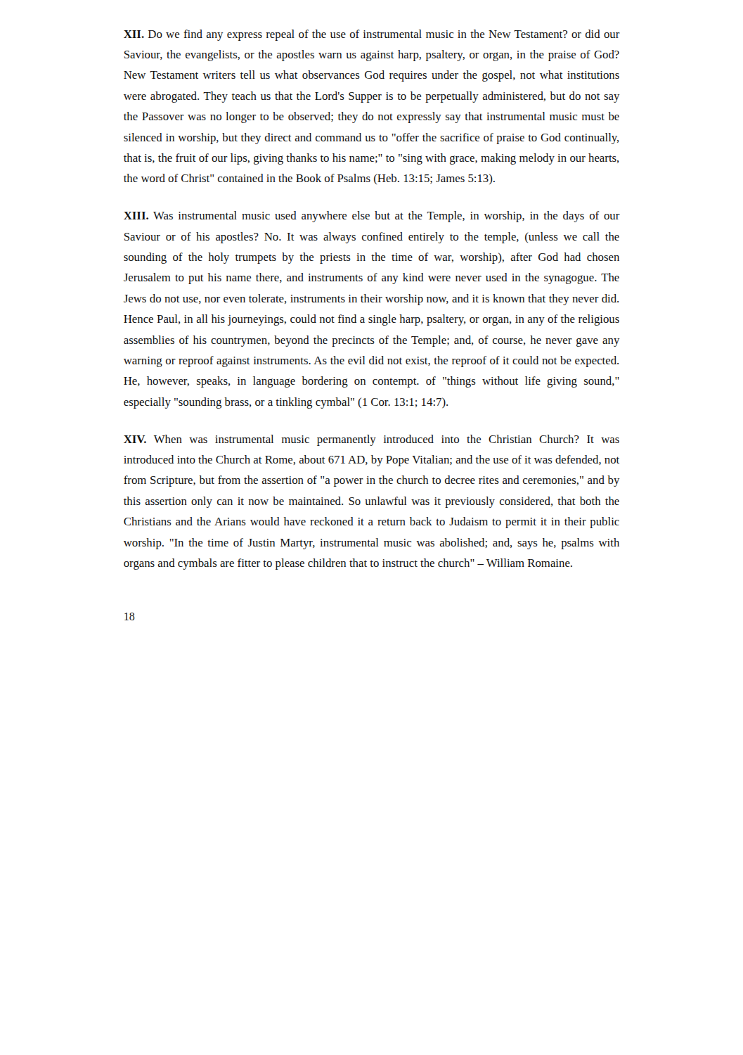XII. Do we find any express repeal of the use of instrumental music in the New Testament? or did our Saviour, the evangelists, or the apostles warn us against harp, psaltery, or organ, in the praise of God? New Testament writers tell us what observances God requires under the gospel, not what institutions were abrogated. They teach us that the Lord's Supper is to be perpetually administered, but do not say the Passover was no longer to be observed; they do not expressly say that instrumental music must be silenced in worship, but they direct and command us to "offer the sacrifice of praise to God continually, that is, the fruit of our lips, giving thanks to his name;" to "sing with grace, making melody in our hearts, the word of Christ" contained in the Book of Psalms (Heb. 13:15; James 5:13).
XIII. Was instrumental music used anywhere else but at the Temple, in worship, in the days of our Saviour or of his apostles? No. It was always confined entirely to the temple, (unless we call the sounding of the holy trumpets by the priests in the time of war, worship), after God had chosen Jerusalem to put his name there, and instruments of any kind were never used in the synagogue. The Jews do not use, nor even tolerate, instruments in their worship now, and it is known that they never did. Hence Paul, in all his journeyings, could not find a single harp, psaltery, or organ, in any of the religious assemblies of his countrymen, beyond the precincts of the Temple; and, of course, he never gave any warning or reproof against instruments. As the evil did not exist, the reproof of it could not be expected. He, however, speaks, in language bordering on contempt. of "things without life giving sound," especially "sounding brass, or a tinkling cymbal" (1 Cor. 13:1; 14:7).
XIV. When was instrumental music permanently introduced into the Christian Church? It was introduced into the Church at Rome, about 671 AD, by Pope Vitalian; and the use of it was defended, not from Scripture, but from the assertion of "a power in the church to decree rites and ceremonies," and by this assertion only can it now be maintained. So unlawful was it previously considered, that both the Christians and the Arians would have reckoned it a return back to Judaism to permit it in their public worship. "In the time of Justin Martyr, instrumental music was abolished; and, says he, psalms with organs and cymbals are fitter to please children that to instruct the church" – William Romaine.
18